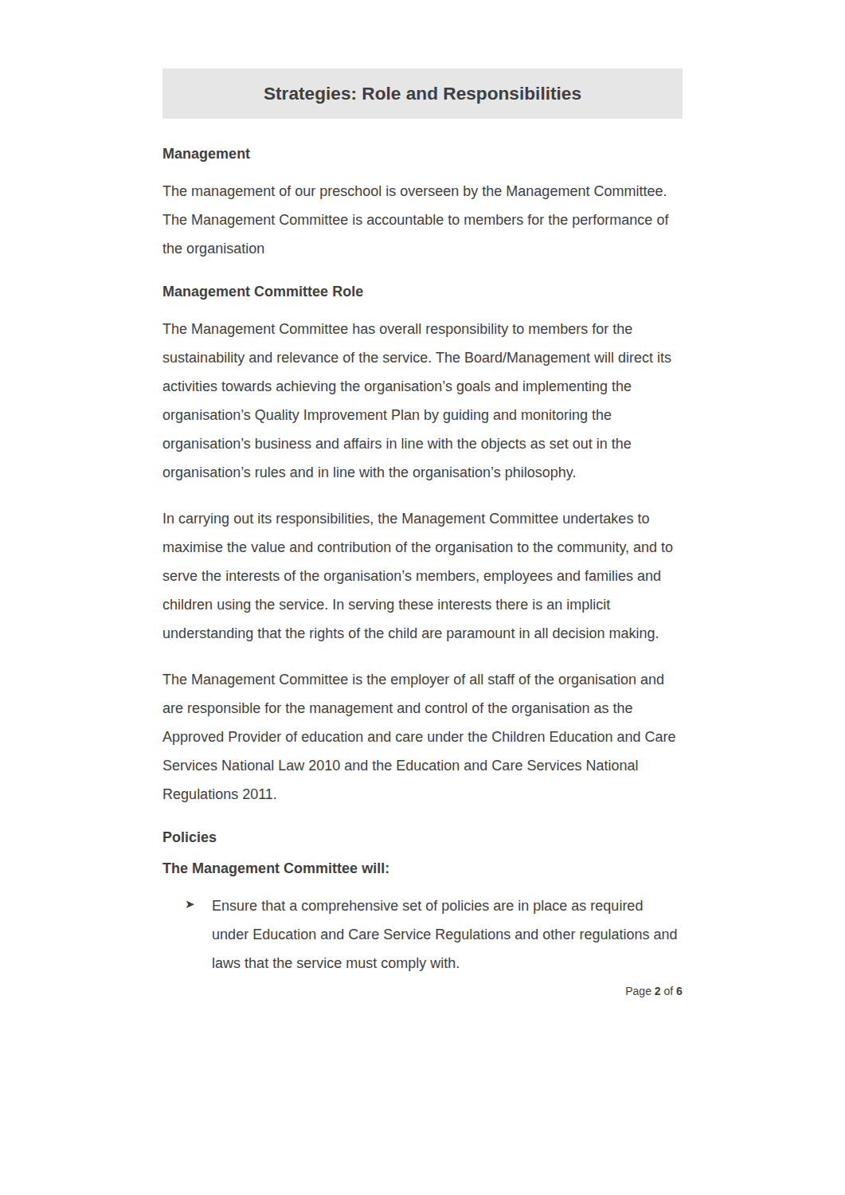Strategies: Role and Responsibilities
Management
The management of our preschool is overseen by the Management Committee. The Management Committee is accountable to members for the performance of the organisation
Management Committee Role
The Management Committee has overall responsibility to members for the sustainability and relevance of the service. The Board/Management will direct its activities towards achieving the organisation’s goals and implementing the organisation’s Quality Improvement Plan by guiding and monitoring the organisation’s business and affairs in line with the objects as set out in the organisation’s rules and in line with the organisation’s philosophy.
In carrying out its responsibilities, the Management Committee undertakes to maximise the value and contribution of the organisation to the community, and to serve the interests of the organisation’s members, employees and families and children using the service. In serving these interests there is an implicit understanding that the rights of the child are paramount in all decision making.
The Management Committee is the employer of all staff of the organisation and are responsible for the management and control of the organisation as the Approved Provider of education and care under the Children Education and Care Services National Law 2010 and the Education and Care Services National Regulations 2011.
Policies
The Management Committee will:
Ensure that a comprehensive set of policies are in place as required under Education and Care Service Regulations and other regulations and laws that the service must comply with.
Page 2 of 6